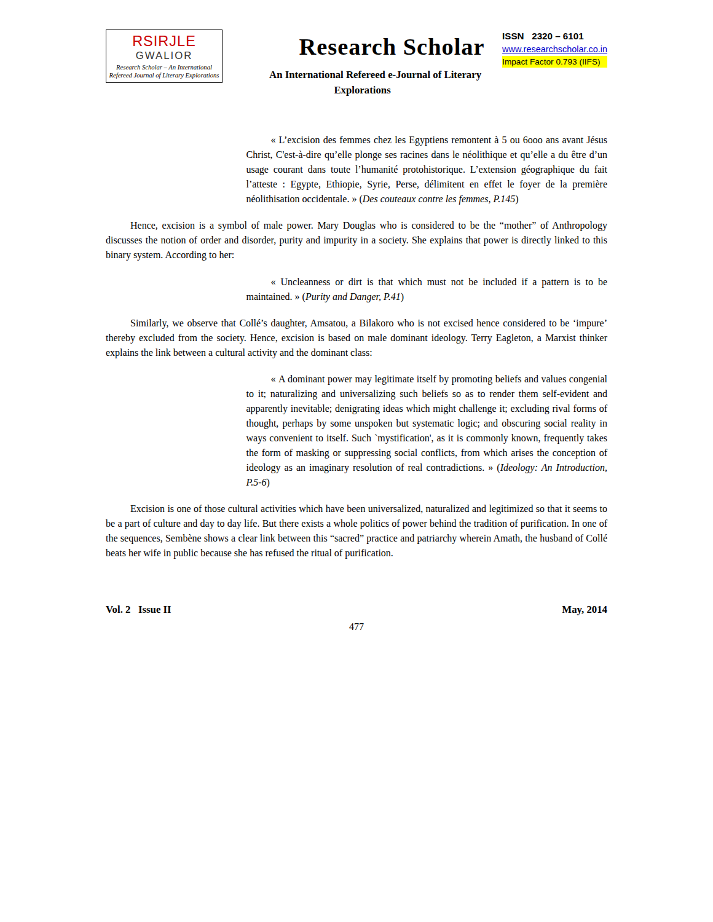RSIRJLE GWALIOR Research Scholar – An International
Refereed Journal of Literary Explorations
Research Scholar
An International Refereed e-Journal of Literary Explorations
ISSN 2320 – 6101
www.researchscholar.co.in
Impact Factor 0.793 (IIFS)
« L’excision des femmes chez les Egyptiens remontent à 5 ou 6ooo ans avant Jésus Christ, C'est-à-dire qu’elle plonge ses racines dans le néolithique et qu’elle a du être d’un usage courant dans toute l’humanité protohistorique. L’extension géographique du fait l’atteste : Egypte, Ethiopie, Syrie, Perse, délimitent en effet le foyer de la première néolithisation occidentale. » (Des couteaux contre les femmes, P.145)
Hence, excision is a symbol of male power. Mary Douglas who is considered to be the “mother” of Anthropology discusses the notion of order and disorder, purity and impurity in a society. She explains that power is directly linked to this binary system. According to her:
« Uncleanness or dirt is that which must not be included if a pattern is to be maintained. » (Purity and Danger, P.41)
Similarly, we observe that Collé’s daughter, Amsatou, a Bilakoro who is not excised hence considered to be ‘impure’ thereby excluded from the society. Hence, excision is based on male dominant ideology. Terry Eagleton, a Marxist thinker explains the link between a cultural activity and the dominant class:
« A dominant power may legitimate itself by promoting beliefs and values congenial to it; naturalizing and universalizing such beliefs so as to render them self-evident and apparently inevitable; denigrating ideas which might challenge it; excluding rival forms of thought, perhaps by some unspoken but systematic logic; and obscuring social reality in ways convenient to itself. Such `mystification', as it is commonly known, frequently takes the form of masking or suppressing social conflicts, from which arises the conception of ideology as an imaginary resolution of real contradictions. » (Ideology: An Introduction, P.5-6)
Excision is one of those cultural activities which have been universalized, naturalized and legitimized so that it seems to be a part of culture and day to day life. But there exists a whole politics of power behind the tradition of purification. In one of the sequences, Sembène shows a clear link between this “sacred” practice and patriarchy wherein Amath, the husband of Collé beats her wife in public because she has refused the ritual of purification.
Vol. 2 Issue II
May, 2014
477